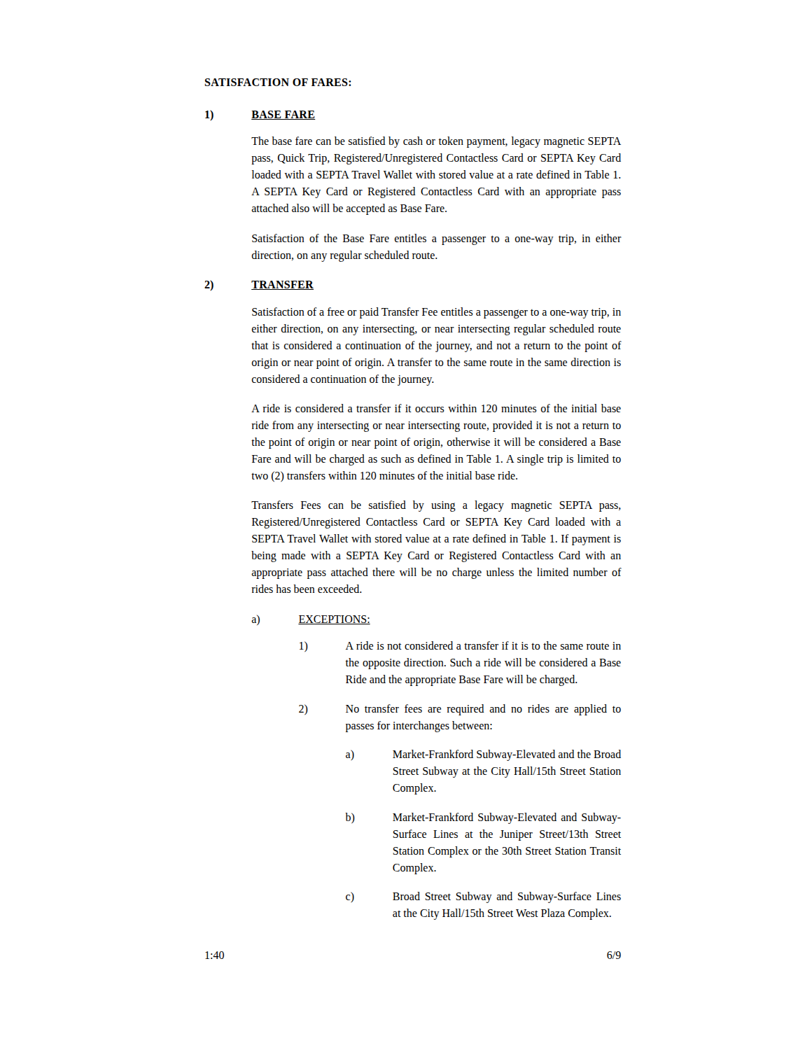SATISFACTION OF FARES:
1)
BASE FARE
The base fare can be satisfied by cash or token payment, legacy magnetic SEPTA pass, Quick Trip, Registered/Unregistered Contactless Card or SEPTA Key Card loaded with a SEPTA Travel Wallet with stored value at a rate defined in Table 1. A SEPTA Key Card or Registered Contactless Card with an appropriate pass attached also will be accepted as Base Fare.
Satisfaction of the Base Fare entitles a passenger to a one-way trip, in either direction, on any regular scheduled route.
2)
TRANSFER
Satisfaction of a free or paid Transfer Fee entitles a passenger to a one-way trip, in either direction, on any intersecting, or near intersecting regular scheduled route that is considered a continuation of the journey, and not a return to the point of origin or near point of origin. A transfer to the same route in the same direction is considered a continuation of the journey.
A ride is considered a transfer if it occurs within 120 minutes of the initial base ride from any intersecting or near intersecting route, provided it is not a return to the point of origin or near point of origin, otherwise it will be considered a Base Fare and will be charged as such as defined in Table 1. A single trip is limited to two (2) transfers within 120 minutes of the initial base ride.
Transfers Fees can be satisfied by using a legacy magnetic SEPTA pass, Registered/Unregistered Contactless Card or SEPTA Key Card loaded with a SEPTA Travel Wallet with stored value at a rate defined in Table 1. If payment is being made with a SEPTA Key Card or Registered Contactless Card with an appropriate pass attached there will be no charge unless the limited number of rides has been exceeded.
a)
EXCEPTIONS:
1)
A ride is not considered a transfer if it is to the same route in the opposite direction. Such a ride will be considered a Base Ride and the appropriate Base Fare will be charged.
2)
No transfer fees are required and no rides are applied to passes for interchanges between:
a)
Market-Frankford Subway-Elevated and the Broad Street Subway at the City Hall/15th Street Station Complex.
b)
Market-Frankford Subway-Elevated and Subway-Surface Lines at the Juniper Street/13th Street Station Complex or the 30th Street Station Transit Complex.
c)
Broad Street Subway and Subway-Surface Lines at the City Hall/15th Street West Plaza Complex.
1:40 6/9